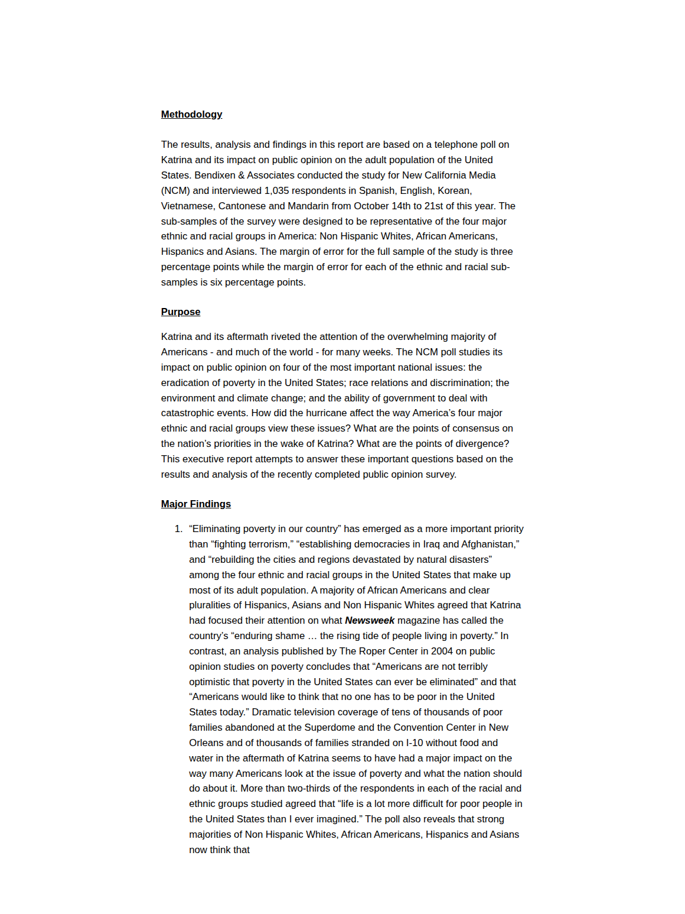Methodology
The results, analysis and findings in this report are based on a telephone poll on Katrina and its impact on public opinion on the adult population of the United States. Bendixen & Associates conducted the study for New California Media (NCM) and interviewed 1,035 respondents in Spanish, English, Korean, Vietnamese, Cantonese and Mandarin from October 14th to 21st of this year. The sub-samples of the survey were designed to be representative of the four major ethnic and racial groups in America: Non Hispanic Whites, African Americans, Hispanics and Asians. The margin of error for the full sample of the study is three percentage points while the margin of error for each of the ethnic and racial sub-samples is six percentage points.
Purpose
Katrina and its aftermath riveted the attention of the overwhelming majority of Americans - and much of the world - for many weeks. The NCM poll studies its impact on public opinion on four of the most important national issues: the eradication of poverty in the United States; race relations and discrimination; the environment and climate change; and the ability of government to deal with catastrophic events. How did the hurricane affect the way America’s four major ethnic and racial groups view these issues? What are the points of consensus on the nation’s priorities in the wake of Katrina? What are the points of divergence? This executive report attempts to answer these important questions based on the results and analysis of the recently completed public opinion survey.
Major Findings
“Eliminating poverty in our country” has emerged as a more important priority than “fighting terrorism,” “establishing democracies in Iraq and Afghanistan,” and “rebuilding the cities and regions devastated by natural disasters” among the four ethnic and racial groups in the United States that make up most of its adult population. A majority of African Americans and clear pluralities of Hispanics, Asians and Non Hispanic Whites agreed that Katrina had focused their attention on what Newsweek magazine has called the country’s “enduring shame … the rising tide of people living in poverty.” In contrast, an analysis published by The Roper Center in 2004 on public opinion studies on poverty concludes that “Americans are not terribly optimistic that poverty in the United States can ever be eliminated” and that “Americans would like to think that no one has to be poor in the United States today.” Dramatic television coverage of tens of thousands of poor families abandoned at the Superdome and the Convention Center in New Orleans and of thousands of families stranded on I-10 without food and water in the aftermath of Katrina seems to have had a major impact on the way many Americans look at the issue of poverty and what the nation should do about it. More than two-thirds of the respondents in each of the racial and ethnic groups studied agreed that “life is a lot more difficult for poor people in the United States than I ever imagined.” The poll also reveals that strong majorities of Non Hispanic Whites, African Americans, Hispanics and Asians now think that